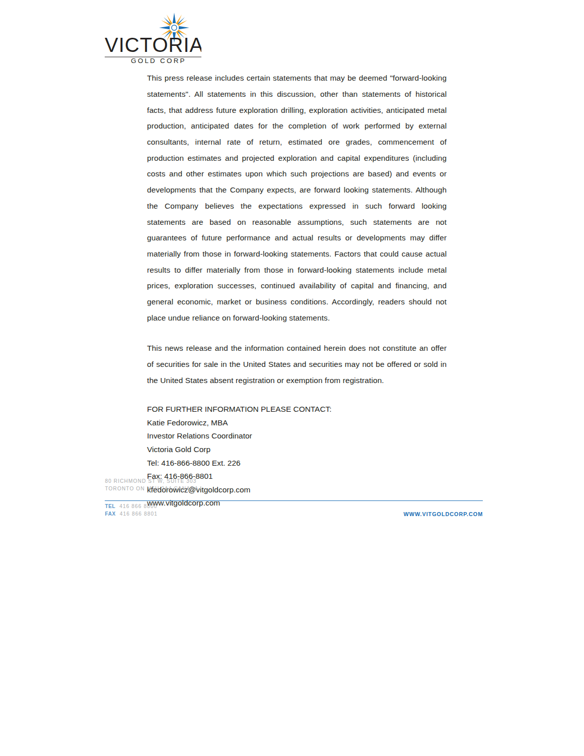VICTORIA GOLD CORP
This press release includes certain statements that may be deemed "forward-looking statements". All statements in this discussion, other than statements of historical facts, that address future exploration drilling, exploration activities, anticipated metal production, anticipated dates for the completion of work performed by external consultants, internal rate of return, estimated ore grades, commencement of production estimates and projected exploration and capital expenditures (including costs and other estimates upon which such projections are based) and events or developments that the Company expects, are forward looking statements. Although the Company believes the expectations expressed in such forward looking statements are based on reasonable assumptions, such statements are not guarantees of future performance and actual results or developments may differ materially from those in forward-looking statements. Factors that could cause actual results to differ materially from those in forward-looking statements include metal prices, exploration successes, continued availability of capital and financing, and general economic, market or business conditions. Accordingly, readers should not place undue reliance on forward-looking statements.
This news release and the information contained herein does not constitute an offer of securities for sale in the United States and securities may not be offered or sold in the United States absent registration or exemption from registration.
FOR FURTHER INFORMATION PLEASE CONTACT:
Katie Fedorowicz, MBA
Investor Relations Coordinator
Victoria Gold Corp
Tel: 416-866-8800 Ext. 226
Fax: 416-866-8801
kfedorowicz@vitgoldcorp.com
www.vitgoldcorp.com
80 RICHMOND ST W, SUITE 303
TORONTO ON M5H 2A4 CANADA
TEL 416 866 8800
FAX 416 866 8801
WWW.VITGOLDCORP.COM